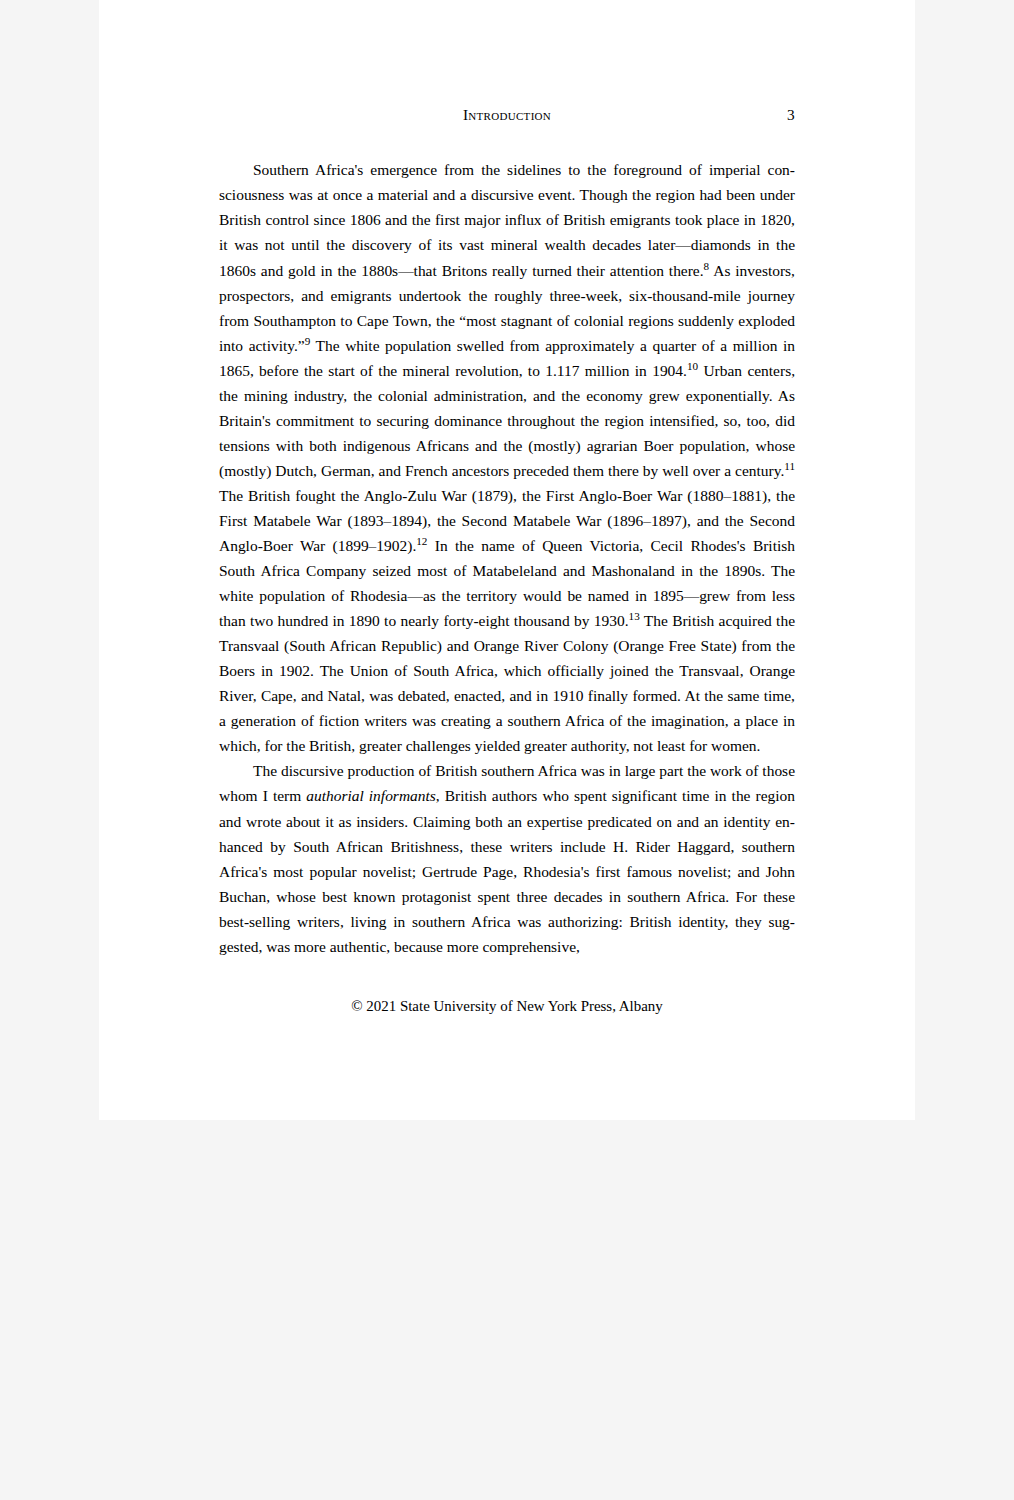Introduction 3
Southern Africa's emergence from the sidelines to the foreground of imperial consciousness was at once a material and a discursive event. Though the region had been under British control since 1806 and the first major influx of British emigrants took place in 1820, it was not until the discovery of its vast mineral wealth decades later—diamonds in the 1860s and gold in the 1880s—that Britons really turned their attention there.8 As investors, prospectors, and emigrants undertook the roughly three-week, six-thousand-mile journey from Southampton to Cape Town, the “most stagnant of colonial regions suddenly exploded into activity.”9 The white population swelled from approximately a quarter of a million in 1865, before the start of the mineral revolution, to 1.117 million in 1904.10 Urban centers, the mining industry, the colonial administration, and the economy grew exponentially. As Britain's commitment to securing dominance throughout the region intensified, so, too, did tensions with both indigenous Africans and the (mostly) agrarian Boer population, whose (mostly) Dutch, German, and French ancestors preceded them there by well over a century.11 The British fought the Anglo-Zulu War (1879), the First Anglo-Boer War (1880–1881), the First Matabele War (1893–1894), the Second Matabele War (1896–1897), and the Second Anglo-Boer War (1899–1902).12 In the name of Queen Victoria, Cecil Rhodes's British South Africa Company seized most of Matabeleland and Mashonaland in the 1890s. The white population of Rhodesia—as the territory would be named in 1895—grew from less than two hundred in 1890 to nearly forty-eight thousand by 1930.13 The British acquired the Transvaal (South African Republic) and Orange River Colony (Orange Free State) from the Boers in 1902. The Union of South Africa, which officially joined the Transvaal, Orange River, Cape, and Natal, was debated, enacted, and in 1910 finally formed. At the same time, a generation of fiction writers was creating a southern Africa of the imagination, a place in which, for the British, greater challenges yielded greater authority, not least for women.
The discursive production of British southern Africa was in large part the work of those whom I term authorial informants, British authors who spent significant time in the region and wrote about it as insiders. Claiming both an expertise predicated on and an identity enhanced by South African Britishness, these writers include H. Rider Haggard, southern Africa's most popular novelist; Gertrude Page, Rhodesia's first famous novelist; and John Buchan, whose best known protagonist spent three decades in southern Africa. For these best-selling writers, living in southern Africa was authorizing: British identity, they suggested, was more authentic, because more comprehensive,
© 2021 State University of New York Press, Albany